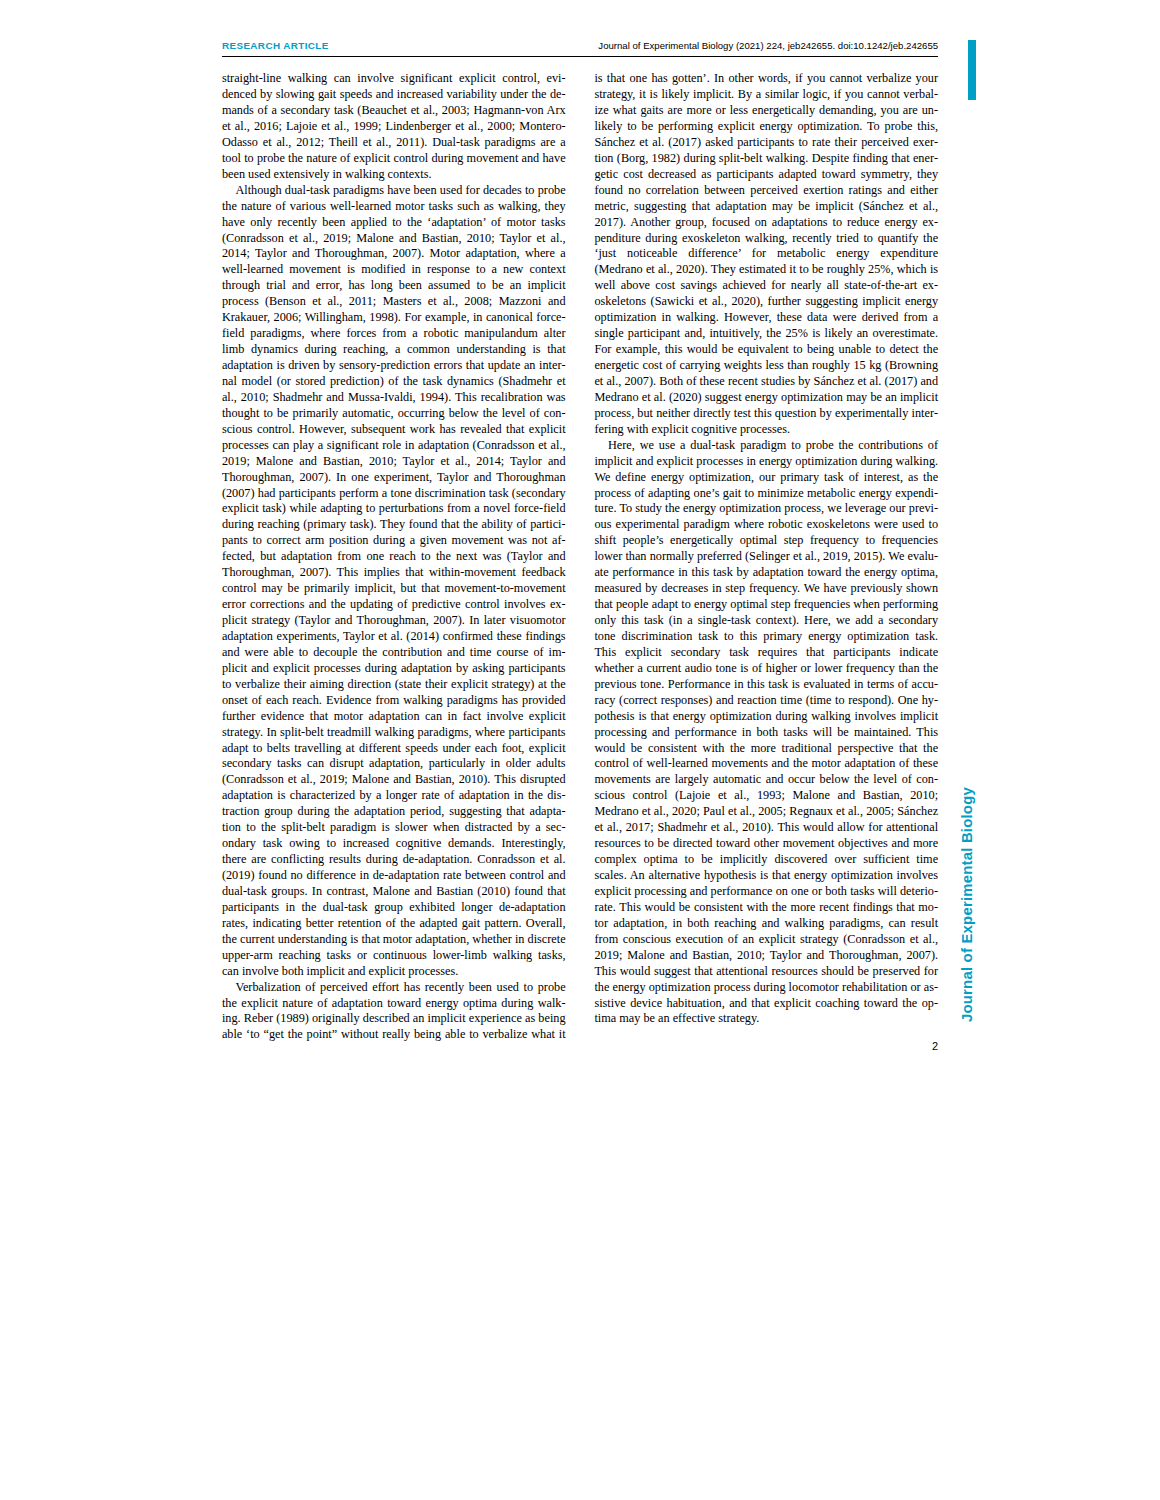RESEARCH ARTICLE
Journal of Experimental Biology (2021) 224, jeb242655. doi:10.1242/jeb.242655
straight-line walking can involve significant explicit control, evidenced by slowing gait speeds and increased variability under the demands of a secondary task (Beauchet et al., 2003; Hagmann-von Arx et al., 2016; Lajoie et al., 1999; Lindenberger et al., 2000; Montero-Odasso et al., 2012; Theill et al., 2011). Dual-task paradigms are a tool to probe the nature of explicit control during movement and have been used extensively in walking contexts.
Although dual-task paradigms have been used for decades to probe the nature of various well-learned motor tasks such as walking, they have only recently been applied to the ‘adaptation’ of motor tasks (Conradsson et al., 2019; Malone and Bastian, 2010; Taylor et al., 2014; Taylor and Thoroughman, 2007). Motor adaptation, where a well-learned movement is modified in response to a new context through trial and error, has long been assumed to be an implicit process (Benson et al., 2011; Masters et al., 2008; Mazzoni and Krakauer, 2006; Willingham, 1998). For example, in canonical force-field paradigms, where forces from a robotic manipulandum alter limb dynamics during reaching, a common understanding is that adaptation is driven by sensory-prediction errors that update an internal model (or stored prediction) of the task dynamics (Shadmehr et al., 2010; Shadmehr and Mussa-Ivaldi, 1994). This recalibration was thought to be primarily automatic, occurring below the level of conscious control. However, subsequent work has revealed that explicit processes can play a significant role in adaptation (Conradsson et al., 2019; Malone and Bastian, 2010; Taylor et al., 2014; Taylor and Thoroughman, 2007). In one experiment, Taylor and Thoroughman (2007) had participants perform a tone discrimination task (secondary explicit task) while adapting to perturbations from a novel force-field during reaching (primary task). They found that the ability of participants to correct arm position during a given movement was not affected, but adaptation from one reach to the next was (Taylor and Thoroughman, 2007). This implies that within-movement feedback control may be primarily implicit, but that movement-to-movement error corrections and the updating of predictive control involves explicit strategy (Taylor and Thoroughman, 2007). In later visuomotor adaptation experiments, Taylor et al. (2014) confirmed these findings and were able to decouple the contribution and time course of implicit and explicit processes during adaptation by asking participants to verbalize their aiming direction (state their explicit strategy) at the onset of each reach. Evidence from walking paradigms has provided further evidence that motor adaptation can in fact involve explicit strategy. In split-belt treadmill walking paradigms, where participants adapt to belts travelling at different speeds under each foot, explicit secondary tasks can disrupt adaptation, particularly in older adults (Conradsson et al., 2019; Malone and Bastian, 2010). This disrupted adaptation is characterized by a longer rate of adaptation in the distraction group during the adaptation period, suggesting that adaptation to the split-belt paradigm is slower when distracted by a secondary task owing to increased cognitive demands. Interestingly, there are conflicting results during de-adaptation. Conradsson et al. (2019) found no difference in de-adaptation rate between control and dual-task groups. In contrast, Malone and Bastian (2010) found that participants in the dual-task group exhibited longer de-adaptation rates, indicating better retention of the adapted gait pattern. Overall, the current understanding is that motor adaptation, whether in discrete upper-arm reaching tasks or continuous lower-limb walking tasks, can involve both implicit and explicit processes.
Verbalization of perceived effort has recently been used to probe the explicit nature of adaptation toward energy optima during walking. Reber (1989) originally described an implicit experience as being able ‘to “get the point” without really being able to verbalize what it is that one has gotten’. In other words, if you cannot verbalize your strategy, it is likely implicit. By a similar logic, if you cannot verbalize what gaits are more or less energetically demanding, you are unlikely to be performing explicit energy optimization. To probe this, Sánchez et al. (2017) asked participants to rate their perceived exertion (Borg, 1982) during split-belt walking. Despite finding that energetic cost decreased as participants adapted toward symmetry, they found no correlation between perceived exertion ratings and either metric, suggesting that adaptation may be implicit (Sánchez et al., 2017). Another group, focused on adaptations to reduce energy expenditure during exoskeleton walking, recently tried to quantify the ‘just noticeable difference’ for metabolic energy expenditure (Medrano et al., 2020). They estimated it to be roughly 25%, which is well above cost savings achieved for nearly all state-of-the-art exoskeletons (Sawicki et al., 2020), further suggesting implicit energy optimization in walking. However, these data were derived from a single participant and, intuitively, the 25% is likely an overestimate. For example, this would be equivalent to being unable to detect the energetic cost of carrying weights less than roughly 15 kg (Browning et al., 2007). Both of these recent studies by Sánchez et al. (2017) and Medrano et al. (2020) suggest energy optimization may be an implicit process, but neither directly test this question by experimentally interfering with explicit cognitive processes.
Here, we use a dual-task paradigm to probe the contributions of implicit and explicit processes in energy optimization during walking. We define energy optimization, our primary task of interest, as the process of adapting one’s gait to minimize metabolic energy expenditure. To study the energy optimization process, we leverage our previous experimental paradigm where robotic exoskeletons were used to shift people’s energetically optimal step frequency to frequencies lower than normally preferred (Selinger et al., 2019, 2015). We evaluate performance in this task by adaptation toward the energy optima, measured by decreases in step frequency. We have previously shown that people adapt to energy optimal step frequencies when performing only this task (in a single-task context). Here, we add a secondary tone discrimination task to this primary energy optimization task. This explicit secondary task requires that participants indicate whether a current audio tone is of higher or lower frequency than the previous tone. Performance in this task is evaluated in terms of accuracy (correct responses) and reaction time (time to respond). One hypothesis is that energy optimization during walking involves implicit processing and performance in both tasks will be maintained. This would be consistent with the more traditional perspective that the control of well-learned movements and the motor adaptation of these movements are largely automatic and occur below the level of conscious control (Lajoie et al., 1993; Malone and Bastian, 2010; Medrano et al., 2020; Paul et al., 2005; Regnaux et al., 2005; Sánchez et al., 2017; Shadmehr et al., 2010). This would allow for attentional resources to be directed toward other movement objectives and more complex optima to be implicitly discovered over sufficient time scales. An alternative hypothesis is that energy optimization involves explicit processing and performance on one or both tasks will deteriorate. This would be consistent with the more recent findings that motor adaptation, in both reaching and walking paradigms, can result from conscious execution of an explicit strategy (Conradsson et al., 2019; Malone and Bastian, 2010; Taylor and Thoroughman, 2007). This would suggest that attentional resources should be preserved for the energy optimization process during locomotor rehabilitation or assistive device habituation, and that explicit coaching toward the optima may be an effective strategy.
Journal of Experimental Biology
2